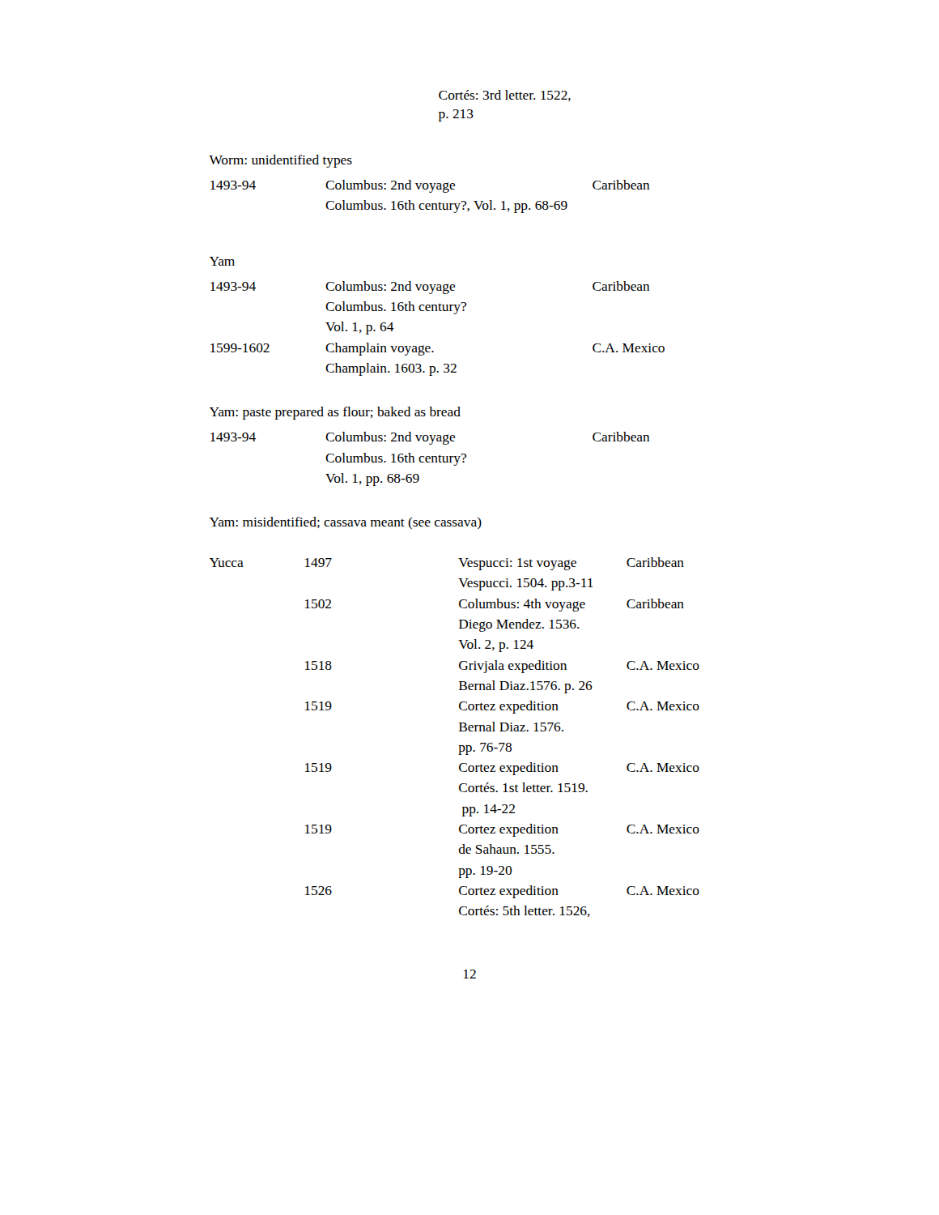Cortés: 3rd letter. 1522,
p. 213
Worm: unidentified types
| 1493-94 | Columbus: 2nd voyage | Caribbean |
| | Columbus. 16th century?, Vol. 1, pp. 68-69 |
Yam
| 1493-94 | Columbus: 2nd voyage | Caribbean |
| | Columbus. 16th century? | |
| | Vol. 1, p. 64 | |
| 1599-1602 | Champlain voyage. | C.A. Mexico |
| | Champlain. 1603. p. 32 | |
Yam: paste prepared as flour; baked as bread
| 1493-94 | Columbus: 2nd voyage | Caribbean |
| | Columbus. 16th century? | |
| | Vol. 1, pp. 68-69 | |
Yam: misidentified; cassava meant (see cassava)
| Yucca | 1497 | Vespucci: 1st voyage | Caribbean |
| | | Vespucci. 1504. pp.3-11 | |
| | 1502 | Columbus: 4th voyage | Caribbean |
| | | Diego Mendez. 1536. | |
| | | Vol. 2, p. 124 | |
| | 1518 | Grivjala expedition | C.A. Mexico |
| | | Bernal Diaz.1576. p. 26 | |
| | 1519 | Cortez expedition | C.A. Mexico |
| | | Bernal Diaz. 1576. | |
| | | pp. 76-78 | |
| | 1519 | Cortez expedition | C.A. Mexico |
| | | Cortés. 1st letter. 1519. | |
| | | pp. 14-22 | |
| | 1519 | Cortez expedition | C.A. Mexico |
| | | de Sahaun. 1555. | |
| | | pp. 19-20 | |
| | 1526 | Cortez expedition | C.A. Mexico |
| | | Cortés: 5th letter. 1526, | |
12